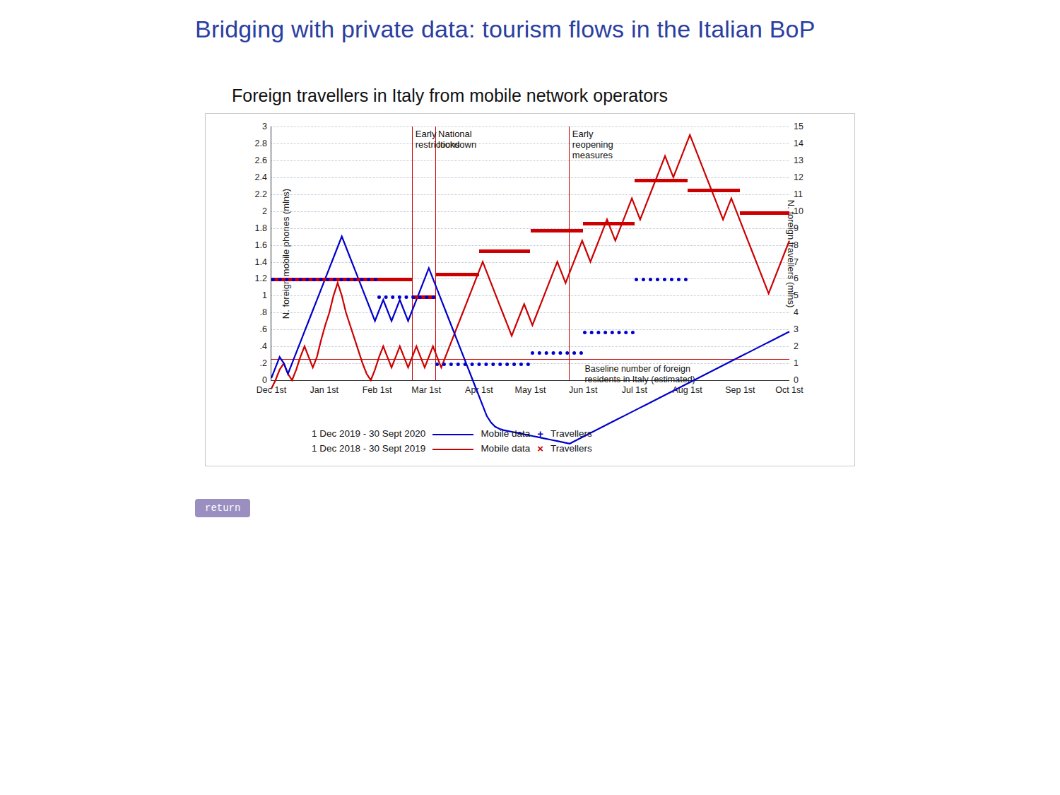Bridging with private data: tourism flows in the Italian BoP
Foreign travellers in Italy from mobile network operators
N. foreign mobile phones (mlns)
N. foreign travellers (mlns)
3
15
2.8
14
2.6
13
2.4
12
2.2
11
2
10
1.8
9
1.6
8
1.4
7
1.2
6
1
5
.8
4
.6
3
.4
2
.2
1
0
0
Dec 1st
Jan 1st
Feb 1st
Mar 1st
Apr 1st
May 1st
Jun 1st
Jul 1st
Aug 1st
Sep 1st
Oct 1st
Early
restrictions
National
lockdown
Early
reopening
measures
Baseline number of foreign
residents in Italy (estimated)
| 1 Dec 2019 - 30 Sept 2020 | | Mobile data | + | Travellers |
| 1 Dec 2018 - 30 Sept 2019 | | Mobile data | × | Travellers |
return